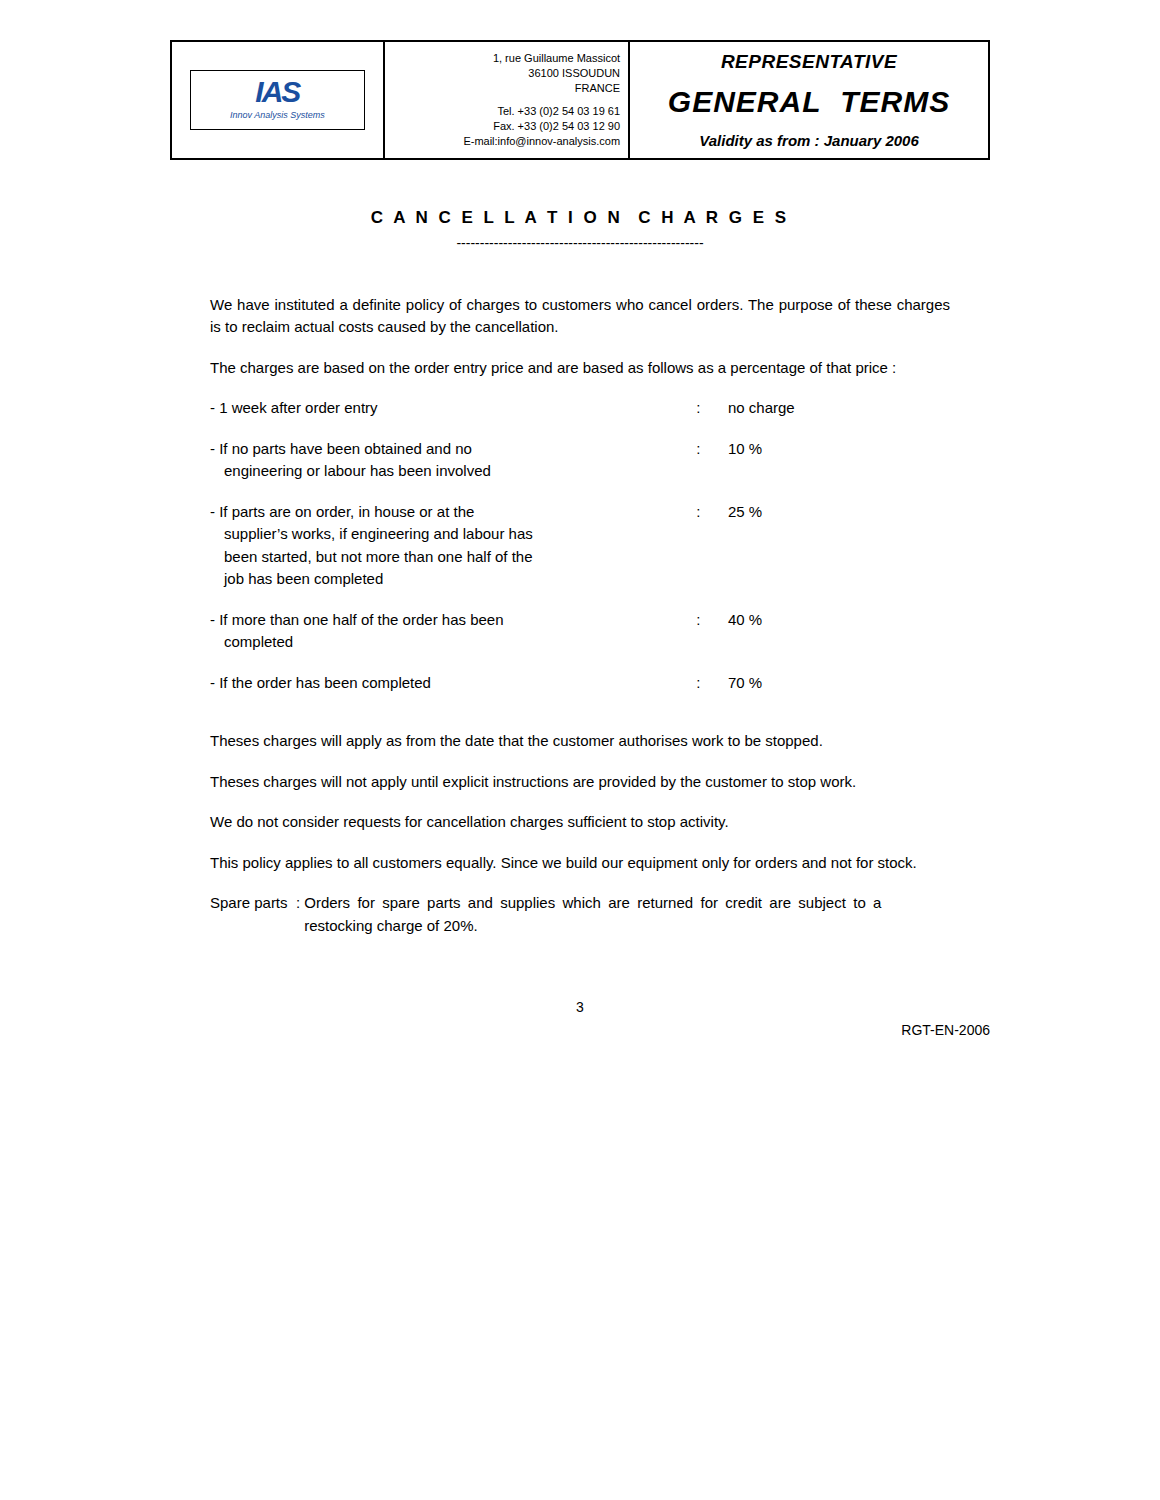| IAS Innov Analysis Systems | 1, rue Guillaume Massicot 36100 ISSOUDUN FRANCE Tel. +33 (0)2 54 03 19 61 Fax. +33 (0)2 54 03 12 90 E-mail:info@innov-analysis.com | REPRESENTATIVE GENERAL TERMS Validity as from : January 2006 |
C A N C E L L A T I O N C H A R G E S
-----------------------------------------------------
We have instituted a definite policy of charges to customers who cancel orders. The purpose of these charges is to reclaim actual costs caused by the cancellation.
The charges are based on the order entry price and are based as follows as a percentage of that price :
| - 1 week after order entry | : | no charge |
| - If no parts have been obtained and no engineering or labour has been involved | : | 10 % |
| - If parts are on order, in house or at the supplier’s works, if engineering and labour has been started, but not more than one half of the job has been completed | : | 25 % |
| - If more than one half of the order has been completed | : | 40 % |
| - If the order has been completed | : | 70 % |
Theses charges will apply as from the date that the customer authorises work to be stopped.
Theses charges will not apply until explicit instructions are provided by the customer to stop work.
We do not consider requests for cancellation charges sufficient to stop activity.
This policy applies to all customers equally. Since we build our equipment only for orders and not for stock.
Spare parts : Orders for spare parts and supplies which are returned for credit are subject to a restocking charge of 20%.
3
RGT-EN-2006